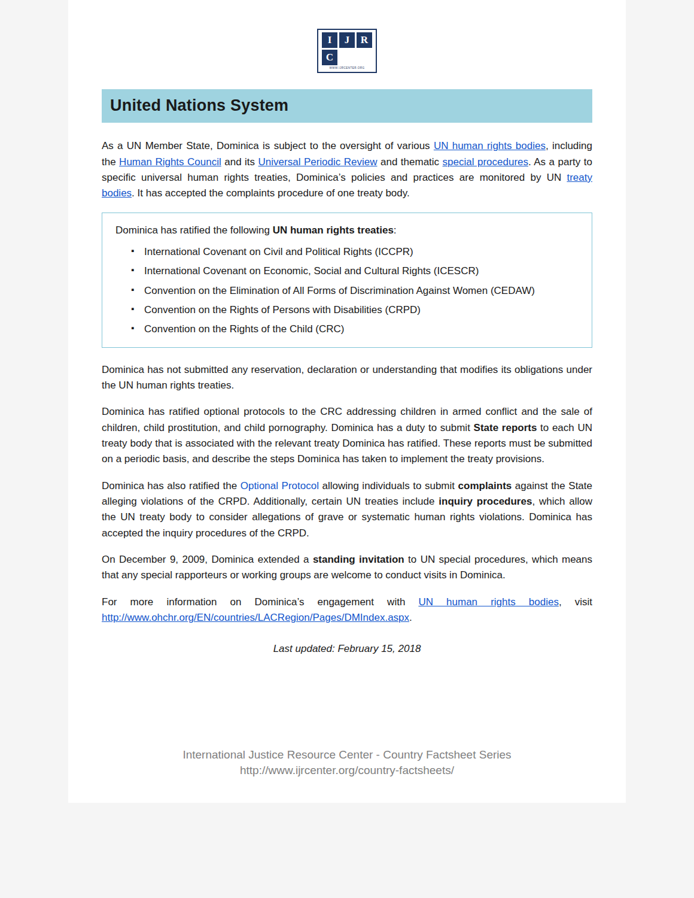IJR
C
WWW.IJRCENTER.ORG
United Nations System
As a UN Member State, Dominica is subject to the oversight of various UN human rights bodies, including the Human Rights Council and its Universal Periodic Review and thematic special procedures. As a party to specific universal human rights treaties, Dominica’s policies and practices are monitored by UN treaty bodies. It has accepted the complaints procedure of one treaty body.
Dominica has ratified the following UN human rights treaties:
International Covenant on Civil and Political Rights (ICCPR)
International Covenant on Economic, Social and Cultural Rights (ICESCR)
Convention on the Elimination of All Forms of Discrimination Against Women (CEDAW)
Convention on the Rights of Persons with Disabilities (CRPD)
Convention on the Rights of the Child (CRC)
Dominica has not submitted any reservation, declaration or understanding that modifies its obligations under the UN human rights treaties.
Dominica has ratified optional protocols to the CRC addressing children in armed conflict and the sale of children, child prostitution, and child pornography. Dominica has a duty to submit State reports to each UN treaty body that is associated with the relevant treaty Dominica has ratified. These reports must be submitted on a periodic basis, and describe the steps Dominica has taken to implement the treaty provisions.
Dominica has also ratified the Optional Protocol allowing individuals to submit complaints against the State alleging violations of the CRPD. Additionally, certain UN treaties include inquiry procedures, which allow the UN treaty body to consider allegations of grave or systematic human rights violations. Dominica has accepted the inquiry procedures of the CRPD.
On December 9, 2009, Dominica extended a standing invitation to UN special procedures, which means that any special rapporteurs or working groups are welcome to conduct visits in Dominica.
For more information on Dominica’s engagement with UN human rights bodies, visit http://www.ohchr.org/EN/countries/LACRegion/Pages/DMIndex.aspx.
Last updated: February 15, 2018
International Justice Resource Center - Country Factsheet Series
http://www.ijrcenter.org/country-factsheets/